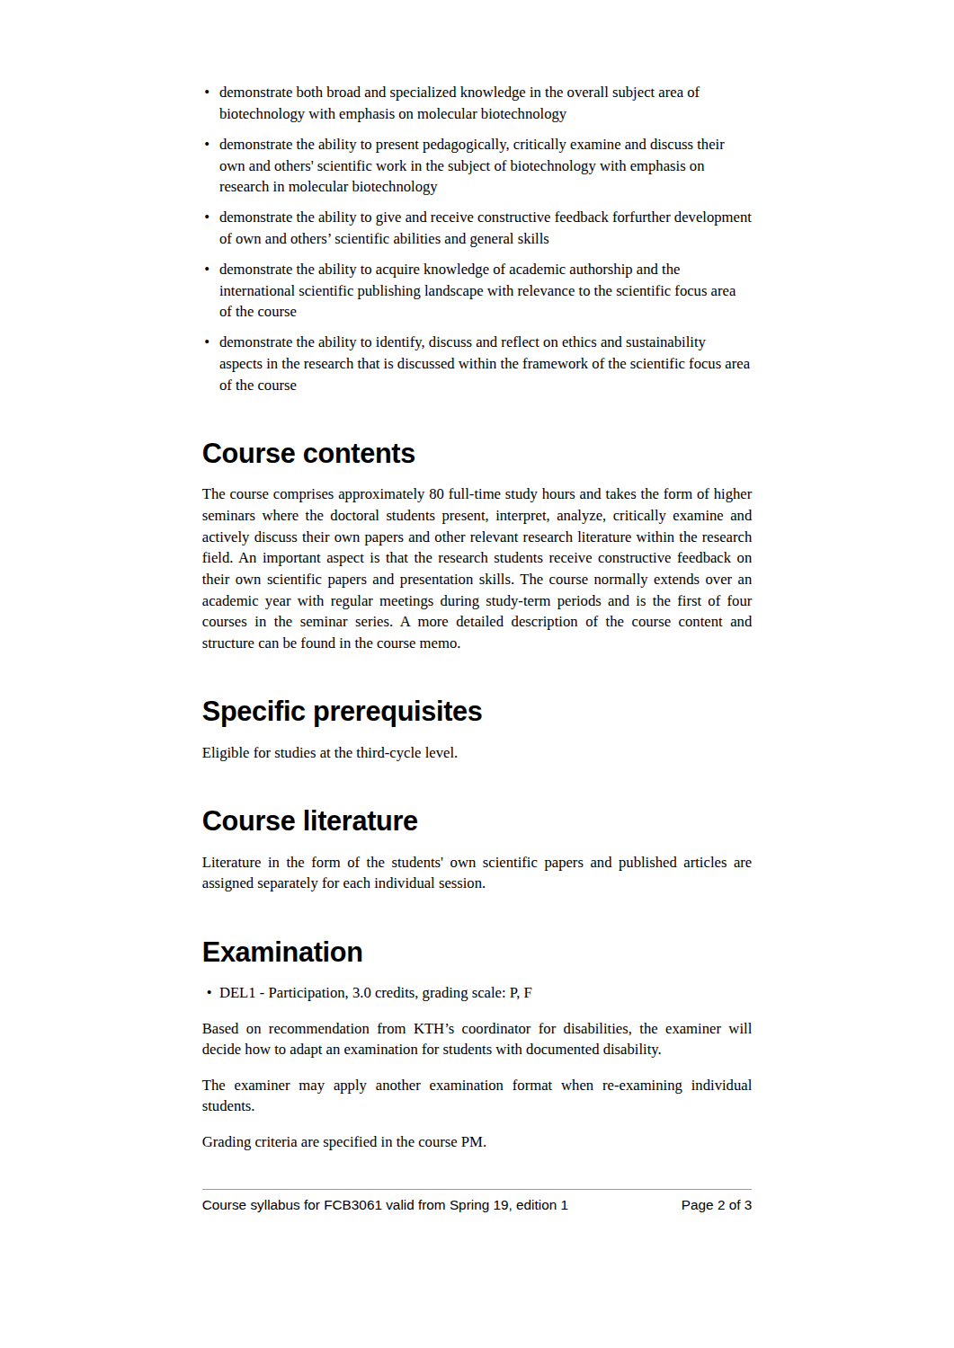demonstrate both broad and specialized knowledge in the overall subject area of biotechnology with emphasis on molecular biotechnology
demonstrate the ability to present pedagogically, critically examine and discuss their own and others' scientific work in the subject of biotechnology with emphasis on research in molecular biotechnology
demonstrate the ability to give and receive constructive feedback forfurther development of own and others’ scientific abilities and general skills
demonstrate the ability to acquire knowledge of academic authorship and the international scientific publishing landscape with relevance to the scientific focus area of the course
demonstrate the ability to identify, discuss and reflect on ethics and sustainability aspects in the research that is discussed within the framework of the scientific focus area of the course
Course contents
The course comprises approximately 80 full-time study hours and takes the form of higher seminars where the doctoral students present, interpret, analyze, critically examine and actively discuss their own papers and other relevant research literature within the research field. An important aspect is that the research students receive constructive feedback on their own scientific papers and presentation skills. The course normally extends over an academic year with regular meetings during study-term periods and is the first of four courses in the seminar series. A more detailed description of the course content and structure can be found in the course memo.
Specific prerequisites
Eligible for studies at the third-cycle level.
Course literature
Literature in the form of the students' own scientific papers and published articles are assigned separately for each individual session.
Examination
DEL1 - Participation, 3.0 credits, grading scale: P, F
Based on recommendation from KTH’s coordinator for disabilities, the examiner will decide how to adapt an examination for students with documented disability.
The examiner may apply another examination format when re-examining individual students.
Grading criteria are specified in the course PM.
Course syllabus for FCB3061 valid from Spring 19, edition 1
Page 2 of 3